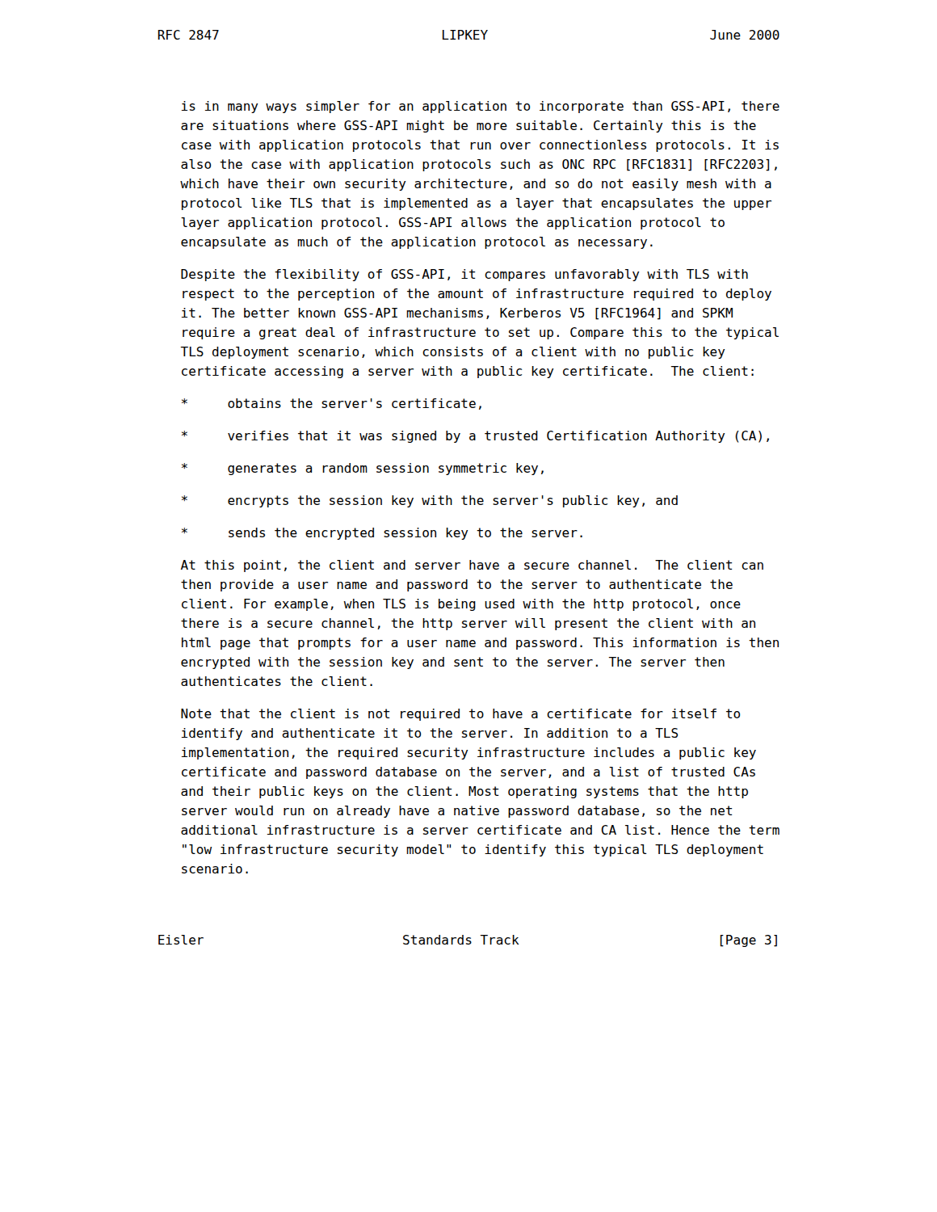RFC 2847 LIPKEY June 2000
is in many ways simpler for an application to incorporate than GSS-API, there are situations where GSS-API might be more suitable. Certainly this is the case with application protocols that run over connectionless protocols. It is also the case with application protocols such as ONC RPC [RFC1831] [RFC2203], which have their own security architecture, and so do not easily mesh with a protocol like TLS that is implemented as a layer that encapsulates the upper layer application protocol. GSS-API allows the application protocol to encapsulate as much of the application protocol as necessary.
Despite the flexibility of GSS-API, it compares unfavorably with TLS with respect to the perception of the amount of infrastructure required to deploy it. The better known GSS-API mechanisms, Kerberos V5 [RFC1964] and SPKM require a great deal of infrastructure to set up. Compare this to the typical TLS deployment scenario, which consists of a client with no public key certificate accessing a server with a public key certificate. The client:
*obtains the server's certificate,
*verifies that it was signed by a trusted Certification Authority (CA),
*generates a random session symmetric key,
*encrypts the session key with the server's public key, and
*sends the encrypted session key to the server.
At this point, the client and server have a secure channel. The client can then provide a user name and password to the server to authenticate the client. For example, when TLS is being used with the http protocol, once there is a secure channel, the http server will present the client with an html page that prompts for a user name and password. This information is then encrypted with the session key and sent to the server. The server then authenticates the client.
Note that the client is not required to have a certificate for itself to identify and authenticate it to the server. In addition to a TLS implementation, the required security infrastructure includes a public key certificate and password database on the server, and a list of trusted CAs and their public keys on the client. Most operating systems that the http server would run on already have a native password database, so the net additional infrastructure is a server certificate and CA list. Hence the term "low infrastructure security model" to identify this typical TLS deployment scenario.
Eisler Standards Track [Page 3]